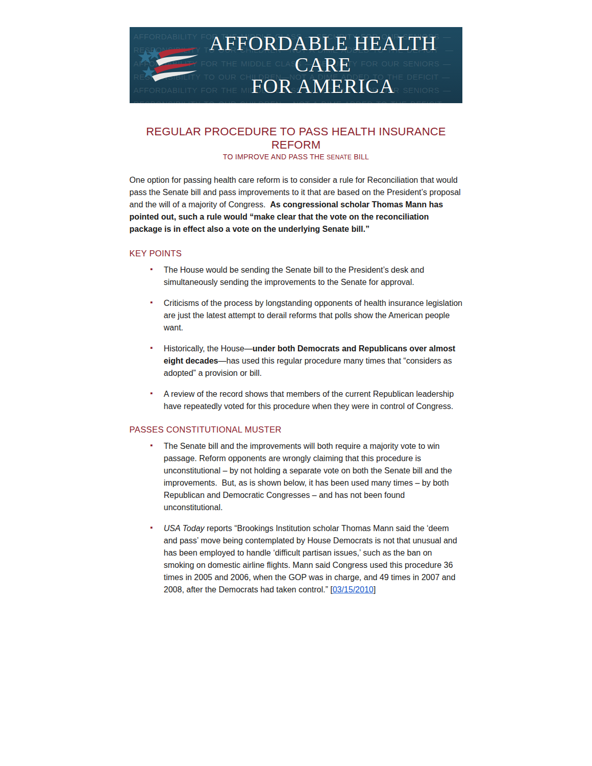AFFORDABILITY FOR THE MIDDLE CLASS — SECURITY FOR OUR SENIORS — RESPONSIBILITY TO OUR CHILDREN—NOT A DIME ADDED TO THE DEFICIT — AFFORDABILITY FOR THE MIDDLE CLASS — SECURITY FOR OUR SENIORS — RESPONSIBILITY TO OUR CHILDREN—NOT A DIME ADDED TO THE DEFICIT — AFFORDABILITY FOR THE MIDDLE CLASS — SECURITY FOR OUR SENIORS — RESPONSIBILITY TO OUR CHILDREN— NOT A DIME ADDED TO THE DEFICIT — AFFORDABILITY FOR THE MIDDLE CLASS — SECURITY FOR OUR SENIORS — RESPONSIBILITY TO OUR CHILDREN—NOT A DIME ADDED TO THE DEFICIT — AFFORDABILITY FOR THE MIDDLE CLASS — SECURITY FOR OUR SENIORS — RESPONSIBILITY TO OUR CHILDREN— NOT A DIME ADDED TO THE DEFICIT — AFFORDABILITY FOR THE MIDDLE CLASS — SECURITY FOR OUR SENIORS —
AFFORDABLE HEALTH CARE FOR AMERICA
REGULAR PROCEDURE TO PASS HEALTH INSURANCE REFORM
TO IMPROVE AND PASS THE SENATE BILL
One option for passing health care reform is to consider a rule for Reconciliation that would pass the Senate bill and pass improvements to it that are based on the President’s proposal and the will of a majority of Congress. As congressional scholar Thomas Mann has pointed out, such a rule would “make clear that the vote on the reconciliation package is in effect also a vote on the underlying Senate bill.”
KEY POINTS
The House would be sending the Senate bill to the President’s desk and simultaneously sending the improvements to the Senate for approval.
Criticisms of the process by longstanding opponents of health insurance legislation are just the latest attempt to derail reforms that polls show the American people want.
Historically, the House—under both Democrats and Republicans over almost eight decades—has used this regular procedure many times that “considers as adopted” a provision or bill.
A review of the record shows that members of the current Republican leadership have repeatedly voted for this procedure when they were in control of Congress.
PASSES CONSTITUTIONAL MUSTER
The Senate bill and the improvements will both require a majority vote to win passage. Reform opponents are wrongly claiming that this procedure is unconstitutional – by not holding a separate vote on both the Senate bill and the improvements. But, as is shown below, it has been used many times – by both Republican and Democratic Congresses – and has not been found unconstitutional.
USA Today reports “Brookings Institution scholar Thomas Mann said the ‘deem and pass’ move being contemplated by House Democrats is not that unusual and has been employed to handle ‘difficult partisan issues,’ such as the ban on smoking on domestic airline flights. Mann said Congress used this procedure 36 times in 2005 and 2006, when the GOP was in charge, and 49 times in 2007 and 2008, after the Democrats had taken control.” [03/15/2010]